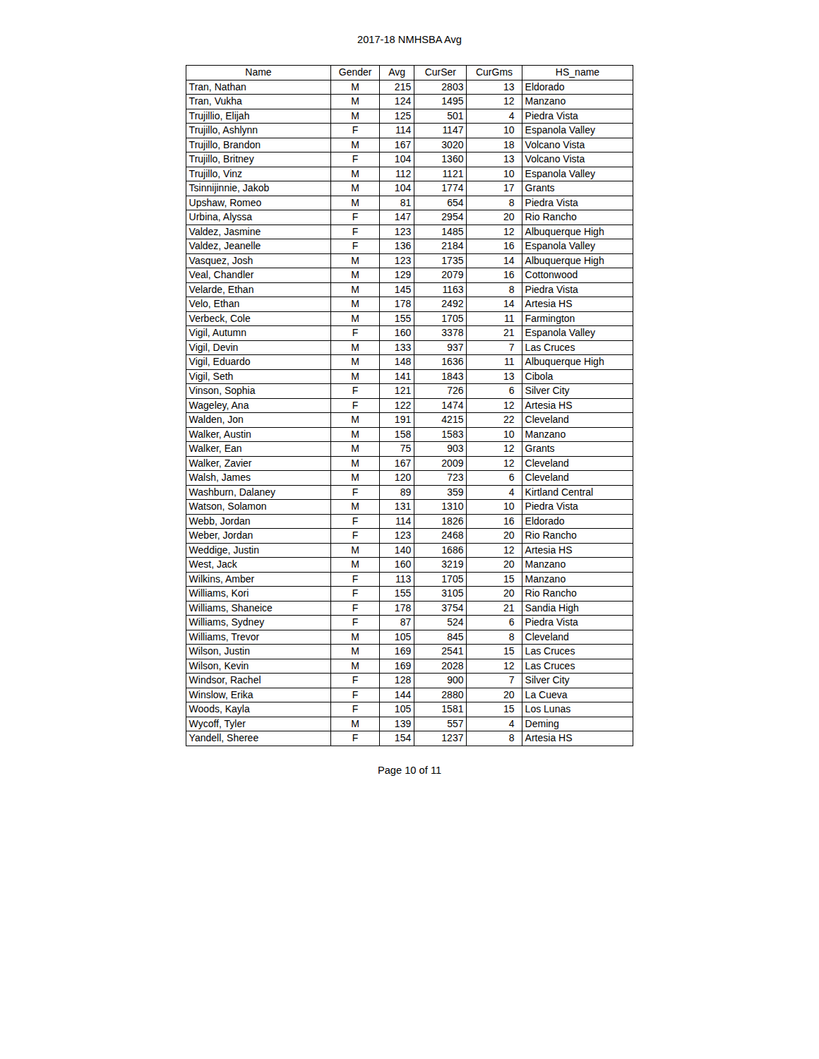2017-18 NMHSBA Avg
| Name | Gender | Avg | CurSer | CurGms | HS_name |
| --- | --- | --- | --- | --- | --- |
| Tran, Nathan | M | 215 | 2803 | 13 | Eldorado |
| Tran, Vukha | M | 124 | 1495 | 12 | Manzano |
| Trujillio, Elijah | M | 125 | 501 | 4 | Piedra Vista |
| Trujillo, Ashlynn | F | 114 | 1147 | 10 | Espanola Valley |
| Trujillo, Brandon | M | 167 | 3020 | 18 | Volcano Vista |
| Trujillo, Britney | F | 104 | 1360 | 13 | Volcano Vista |
| Trujillo, Vinz | M | 112 | 1121 | 10 | Espanola Valley |
| Tsinnijinnie, Jakob | M | 104 | 1774 | 17 | Grants |
| Upshaw, Romeo | M | 81 | 654 | 8 | Piedra Vista |
| Urbina, Alyssa | F | 147 | 2954 | 20 | Rio Rancho |
| Valdez, Jasmine | F | 123 | 1485 | 12 | Albuquerque High |
| Valdez, Jeanelle | F | 136 | 2184 | 16 | Espanola Valley |
| Vasquez, Josh | M | 123 | 1735 | 14 | Albuquerque High |
| Veal, Chandler | M | 129 | 2079 | 16 | Cottonwood |
| Velarde, Ethan | M | 145 | 1163 | 8 | Piedra Vista |
| Velo, Ethan | M | 178 | 2492 | 14 | Artesia HS |
| Verbeck, Cole | M | 155 | 1705 | 11 | Farmington |
| Vigil, Autumn | F | 160 | 3378 | 21 | Espanola Valley |
| Vigil, Devin | M | 133 | 937 | 7 | Las Cruces |
| Vigil, Eduardo | M | 148 | 1636 | 11 | Albuquerque High |
| Vigil, Seth | M | 141 | 1843 | 13 | Cibola |
| Vinson, Sophia | F | 121 | 726 | 6 | Silver City |
| Wageley, Ana | F | 122 | 1474 | 12 | Artesia HS |
| Walden, Jon | M | 191 | 4215 | 22 | Cleveland |
| Walker, Austin | M | 158 | 1583 | 10 | Manzano |
| Walker, Ean | M | 75 | 903 | 12 | Grants |
| Walker, Zavier | M | 167 | 2009 | 12 | Cleveland |
| Walsh, James | M | 120 | 723 | 6 | Cleveland |
| Washburn, Dalaney | F | 89 | 359 | 4 | Kirtland Central |
| Watson, Solamon | M | 131 | 1310 | 10 | Piedra Vista |
| Webb, Jordan | F | 114 | 1826 | 16 | Eldorado |
| Weber, Jordan | F | 123 | 2468 | 20 | Rio Rancho |
| Weddige, Justin | M | 140 | 1686 | 12 | Artesia HS |
| West, Jack | M | 160 | 3219 | 20 | Manzano |
| Wilkins, Amber | F | 113 | 1705 | 15 | Manzano |
| Williams, Kori | F | 155 | 3105 | 20 | Rio Rancho |
| Williams, Shaneice | F | 178 | 3754 | 21 | Sandia High |
| Williams, Sydney | F | 87 | 524 | 6 | Piedra Vista |
| Williams, Trevor | M | 105 | 845 | 8 | Cleveland |
| Wilson, Justin | M | 169 | 2541 | 15 | Las Cruces |
| Wilson, Kevin | M | 169 | 2028 | 12 | Las Cruces |
| Windsor, Rachel | F | 128 | 900 | 7 | Silver City |
| Winslow, Erika | F | 144 | 2880 | 20 | La Cueva |
| Woods, Kayla | F | 105 | 1581 | 15 | Los Lunas |
| Wycoff, Tyler | M | 139 | 557 | 4 | Deming |
| Yandell, Sheree | F | 154 | 1237 | 8 | Artesia HS |
Page 10 of 11